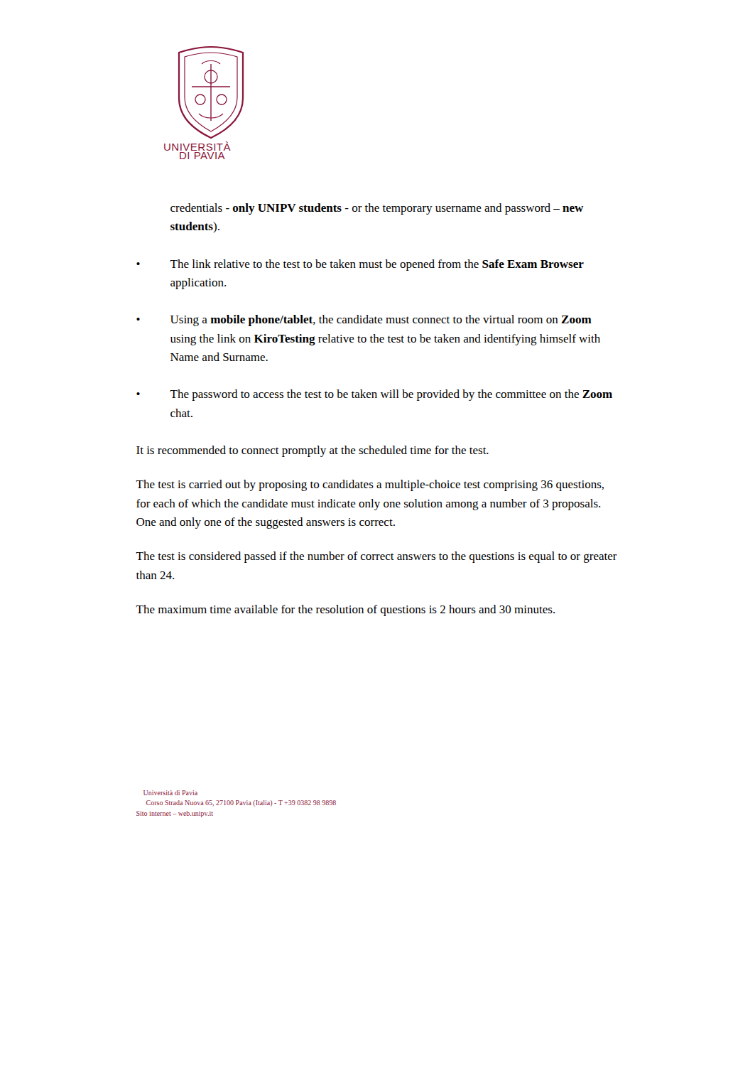UNIVERSITÀ DI PAVIA
credentials - only UNIPV students - or the temporary username and password – new students).
The link relative to the test to be taken must be opened from the Safe Exam Browser application.
Using a mobile phone/tablet, the candidate must connect to the virtual room on Zoom using the link on KiroTesting relative to the test to be taken and identifying himself with Name and Surname.
The password to access the test to be taken will be provided by the committee on the Zoom chat.
It is recommended to connect promptly at the scheduled time for the test.
The test is carried out by proposing to candidates a multiple-choice test comprising 36 questions, for each of which the candidate must indicate only one solution among a number of 3 proposals. One and only one of the suggested answers is correct.
The test is considered passed if the number of correct answers to the questions is equal to or greater than 24.
The maximum time available for the resolution of questions is 2 hours and 30 minutes.
Università di Pavia
Corso Strada Nuova 65, 27100 Pavia (Italia) - T +39 0382 98 9898
Sito internet – web.unipv.it